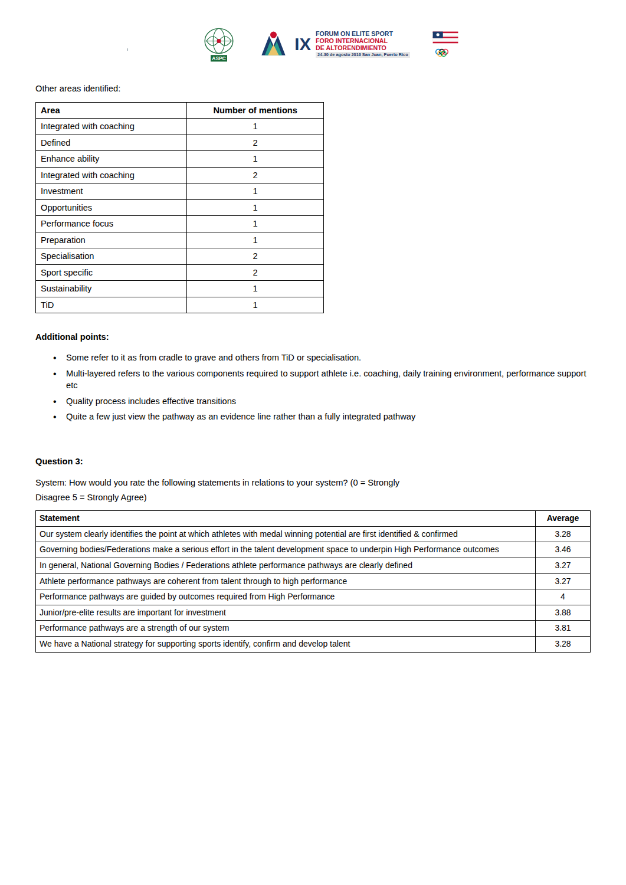ı
ASPC
IX
FORUM ON ELITE SPORT
FORO INTERNACIONAL
DE ALTORENDIMIENTO
24-30 de agosto 2016 San Juan, Puerto Rico
Other areas identified:
| Area | Number of mentions |
| --- | --- |
| Integrated with coaching | 1 |
| Defined | 2 |
| Enhance ability | 1 |
| Integrated with coaching | 2 |
| Investment | 1 |
| Opportunities | 1 |
| Performance focus | 1 |
| Preparation | 1 |
| Specialisation | 2 |
| Sport specific | 2 |
| Sustainability | 1 |
| TiD | 1 |
Additional points:
Some refer to it as from cradle to grave and others from TiD or specialisation.
Multi-layered refers to the various components required to support athlete i.e. coaching, daily training environment, performance support etc
Quality process includes effective transitions
Quite a few just view the pathway as an evidence line rather than a fully integrated pathway
Question 3:
System: How would you rate the following statements in relations to your system? (0 = Strongly
Disagree 5 = Strongly Agree)
| Statement | Average |
| --- | --- |
| Our system clearly identifies the point at which athletes with medal winning potential are first identified & confirmed | 3.28 |
| Governing bodies/Federations make a serious effort in the talent development space to underpin High Performance outcomes | 3.46 |
| In general, National Governing Bodies / Federations athlete performance pathways are clearly defined | 3.27 |
| Athlete performance pathways are coherent from talent through to high performance | 3.27 |
| Performance pathways are guided by outcomes required from High Performance | 4 |
| Junior/pre-elite results are important for investment | 3.88 |
| Performance pathways are a strength of our system | 3.81 |
| We have a National strategy for supporting sports identify, confirm and develop talent | 3.28 |